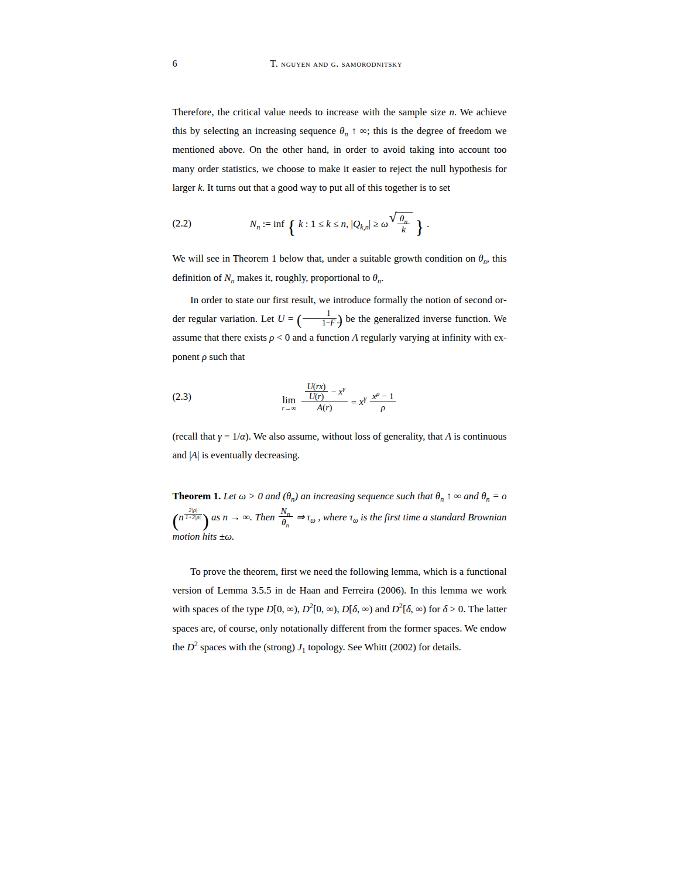6 T. Nguyen and G. Samorodnitsky
Therefore, the critical value needs to increase with the sample size n. We achieve this by selecting an increasing sequence θn ↑ ∞; this is the degree of freedom we mentioned above. On the other hand, in order to avoid taking into account too many order statistics, we choose to make it easier to reject the null hypothesis for larger k. It turns out that a good way to put all of this together is to set
(2.2) Nn := inf { k : 1 ≤ k ≤ n, |Qk,n| ≥ ωθn k } .
We will see in Theorem 1 below that, under a suitable growth condition on θn, this definition of Nn makes it, roughly, proportional to θn.
In order to state our first result, we introduce formally the notion of second order regular variation. Let U = (11−F)← be the generalized inverse function. We assume that there exists ρ < 0 and a function A regularly varying at infinity with exponent ρ such that
(2.3) lim r→∞ U(rx) U(r) − xγ A(r) = xγ xρ − 1 ρ
(recall that γ = 1/α). We also assume, without loss of generality, that A is continuous and |A| is eventually decreasing.
Theorem 1. Let ω > 0 and (θn) an increasing sequence such that θn ↑ ∞ and θn = o (n2|ρ|1+2|ρ|) as n → ∞. Then Nn θn ⇒ τω , where τω is the first time a standard Brownian motion hits ±ω.
To prove the theorem, first we need the following lemma, which is a functional version of Lemma 3.5.5 in de Haan and Ferreira (2006). In this lemma we work with spaces of the type D[0, ∞), D2[0, ∞), D[δ, ∞) and D2[δ, ∞) for δ > 0. The latter spaces are, of course, only notationally different from the former spaces. We endow the D2 spaces with the (strong) J1 topology. See Whitt (2002) for details.